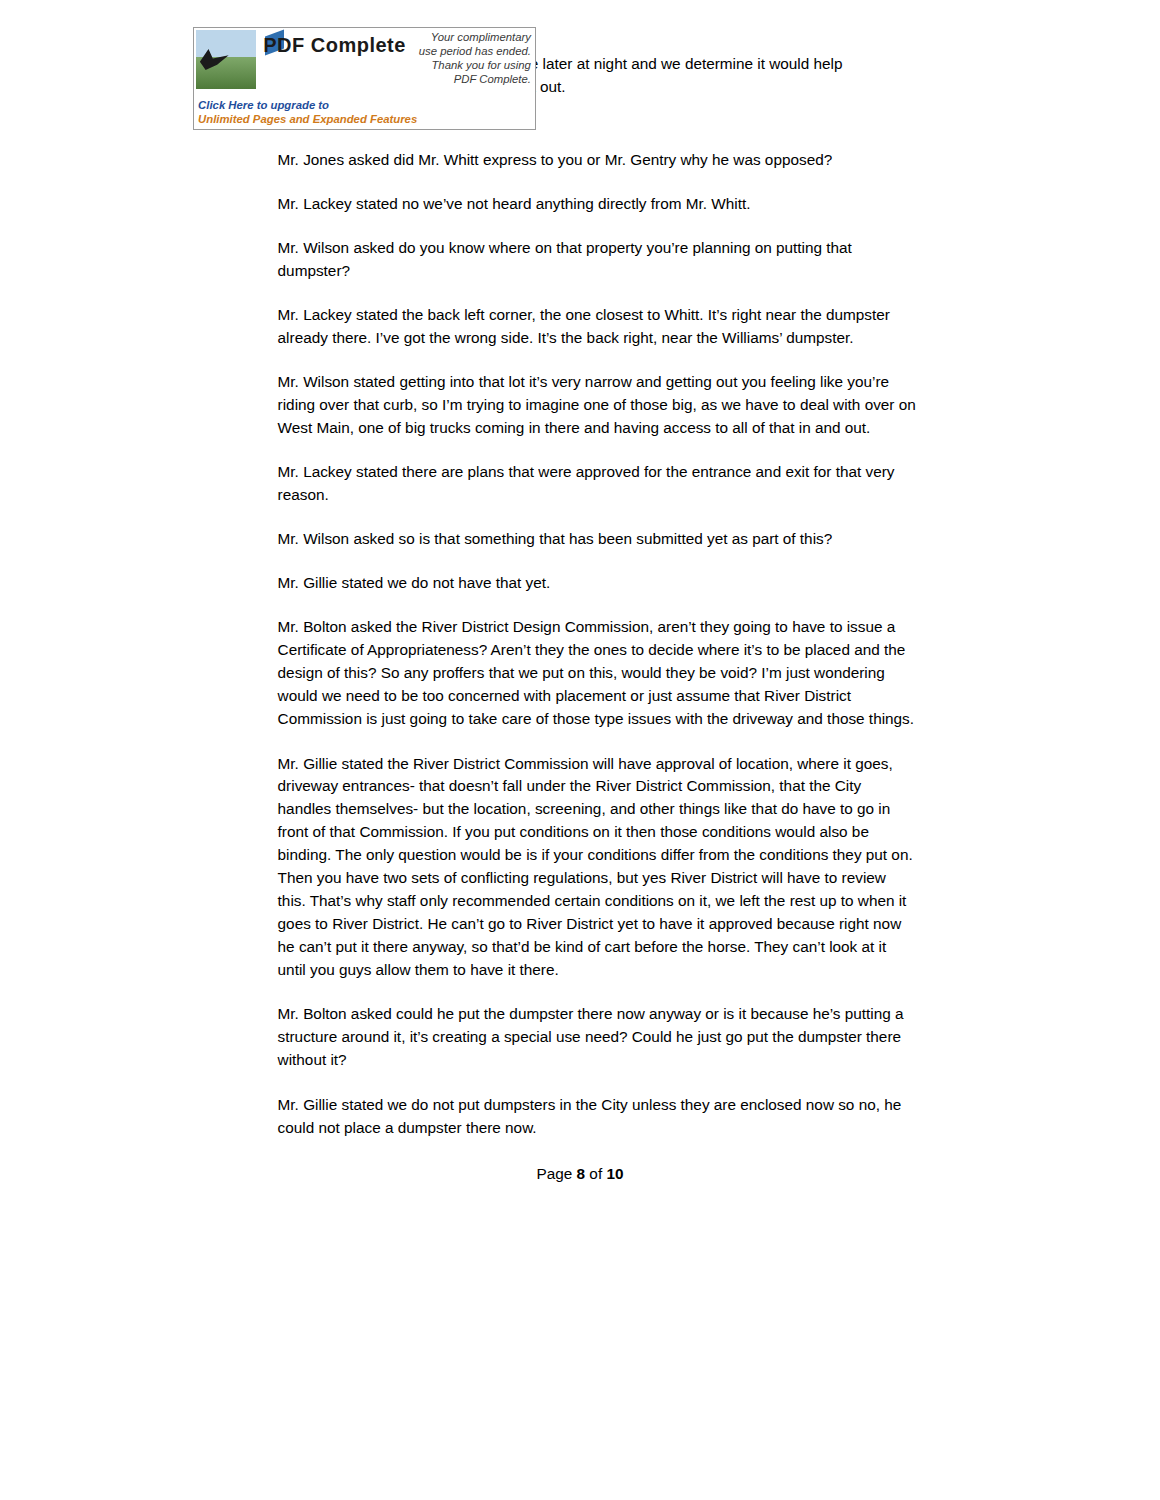PDF Complete
Your complimentary
use period has ended.
Thank you for using
PDF Complete.
Click Here to upgrade to
Unlimited Pages and Expanded Features
Mr. Lackey stated we went down there later at night and we determine it would help with the lighting, so we haven’t ruled it out.
Mr. Bolton asked any questions?
Mr. Jones asked did Mr. Whitt express to you or Mr. Gentry why he was opposed?
Mr. Lackey stated no we’ve not heard anything directly from Mr. Whitt.
Mr. Wilson asked do you know where on that property you’re planning on putting that dumpster?
Mr. Lackey stated the back left corner, the one closest to Whitt. It’s right near the dumpster already there. I’ve got the wrong side. It’s the back right, near the Williams’ dumpster.
Mr. Wilson stated getting into that lot it’s very narrow and getting out you feeling like you’re riding over that curb, so I’m trying to imagine one of those big, as we have to deal with over on West Main, one of big trucks coming in there and having access to all of that in and out.
Mr. Lackey stated there are plans that were approved for the entrance and exit for that very reason.
Mr. Wilson asked so is that something that has been submitted yet as part of this?
Mr. Gillie stated we do not have that yet.
Mr. Bolton asked the River District Design Commission, aren’t they going to have to issue a Certificate of Appropriateness? Aren’t they the ones to decide where it’s to be placed and the design of this? So any proffers that we put on this, would they be void? I’m just wondering would we need to be too concerned with placement or just assume that River District Commission is just going to take care of those type issues with the driveway and those things.
Mr. Gillie stated the River District Commission will have approval of location, where it goes, driveway entrances- that doesn’t fall under the River District Commission, that the City handles themselves- but the location, screening, and other things like that do have to go in front of that Commission. If you put conditions on it then those conditions would also be binding. The only question would be is if your conditions differ from the conditions they put on. Then you have two sets of conflicting regulations, but yes River District will have to review this. That’s why staff only recommended certain conditions on it, we left the rest up to when it goes to River District. He can’t go to River District yet to have it approved because right now he can’t put it there anyway, so that’d be kind of cart before the horse. They can’t look at it until you guys allow them to have it there.
Mr. Bolton asked could he put the dumpster there now anyway or is it because he’s putting a structure around it, it’s creating a special use need? Could he just go put the dumpster there without it?
Mr. Gillie stated we do not put dumpsters in the City unless they are enclosed now so no, he could not place a dumpster there now.
Page 8 of 10